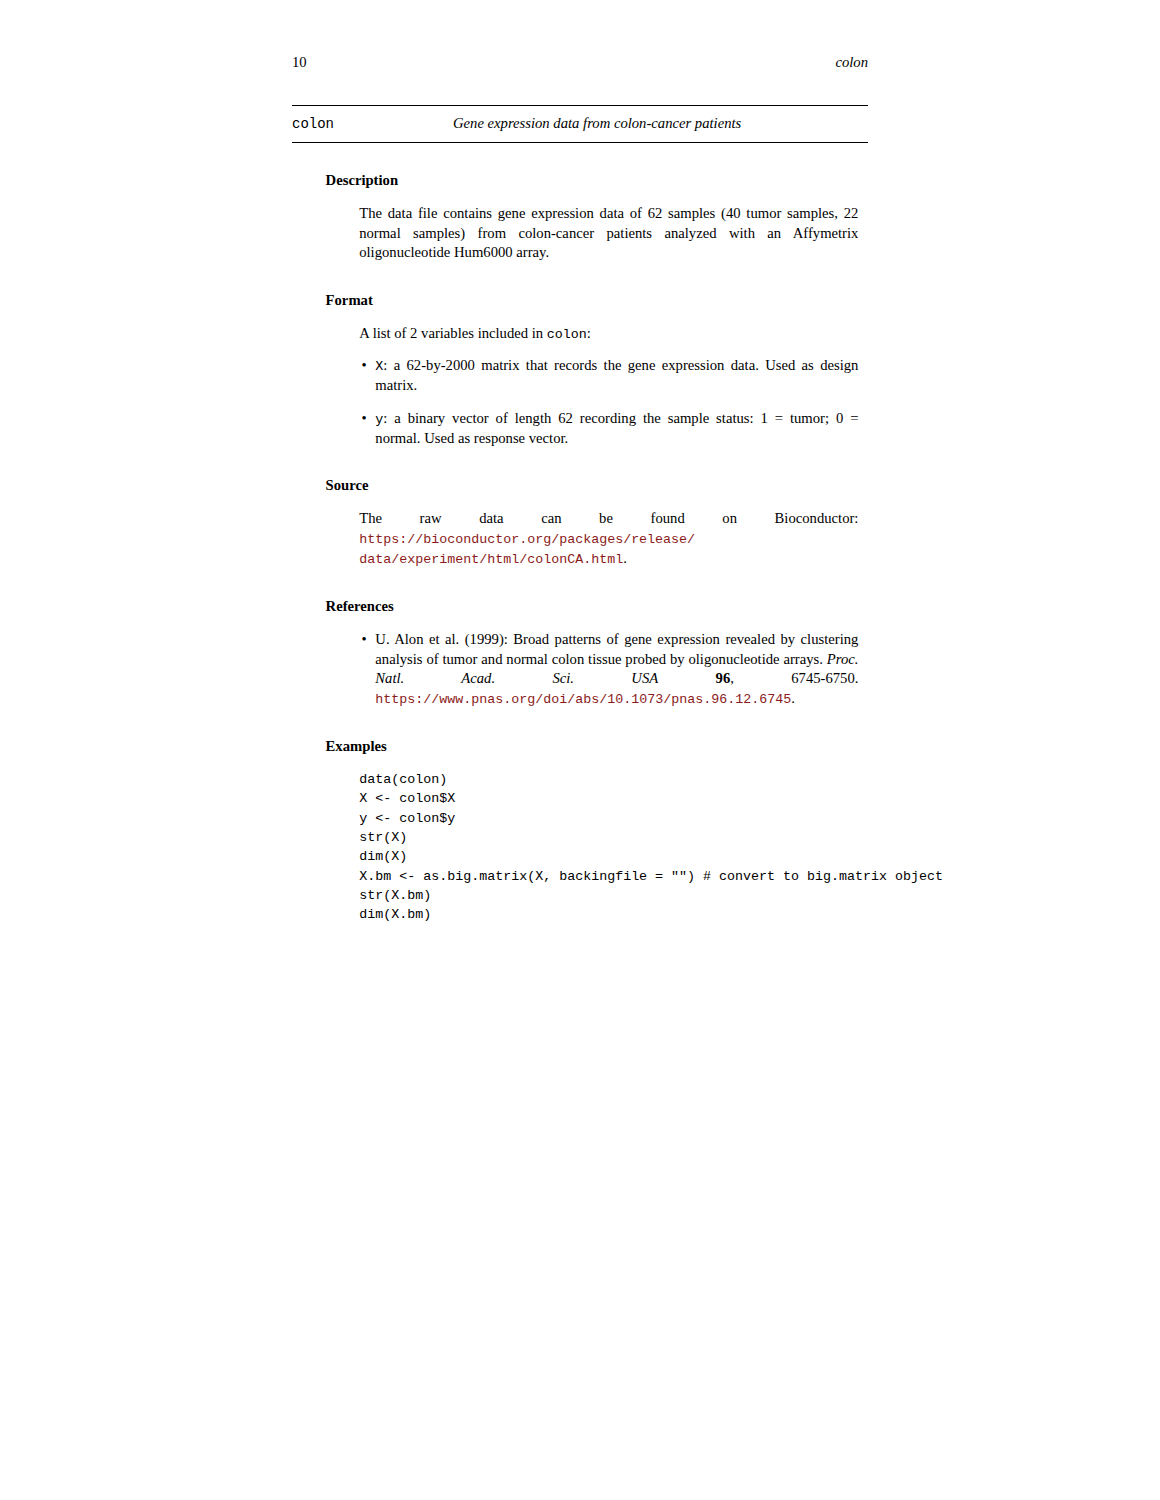10
colon
colon
Gene expression data from colon-cancer patients
Description
The data file contains gene expression data of 62 samples (40 tumor samples, 22 normal samples) from colon-cancer patients analyzed with an Affymetrix oligonucleotide Hum6000 array.
Format
A list of 2 variables included in colon:
X: a 62-by-2000 matrix that records the gene expression data. Used as design matrix.
y: a binary vector of length 62 recording the sample status: 1 = tumor; 0 = normal. Used as response vector.
Source
The raw data can be found on Bioconductor: https://bioconductor.org/packages/release/
data/experiment/html/colonCA.html.
References
U. Alon et al. (1999): Broad patterns of gene expression revealed by clustering analysis of tumor and normal colon tissue probed by oligonucleotide arrays. Proc. Natl. Acad. Sci. USA 96, 6745-6750. https://www.pnas.org/doi/abs/10.1073/pnas.96.12.6745.
Examples
data(colon)
X <- colon$X
y <- colon$y
str(X)
dim(X)
X.bm <- as.big.matrix(X, backingfile = "") # convert to big.matrix object
str(X.bm)
dim(X.bm)